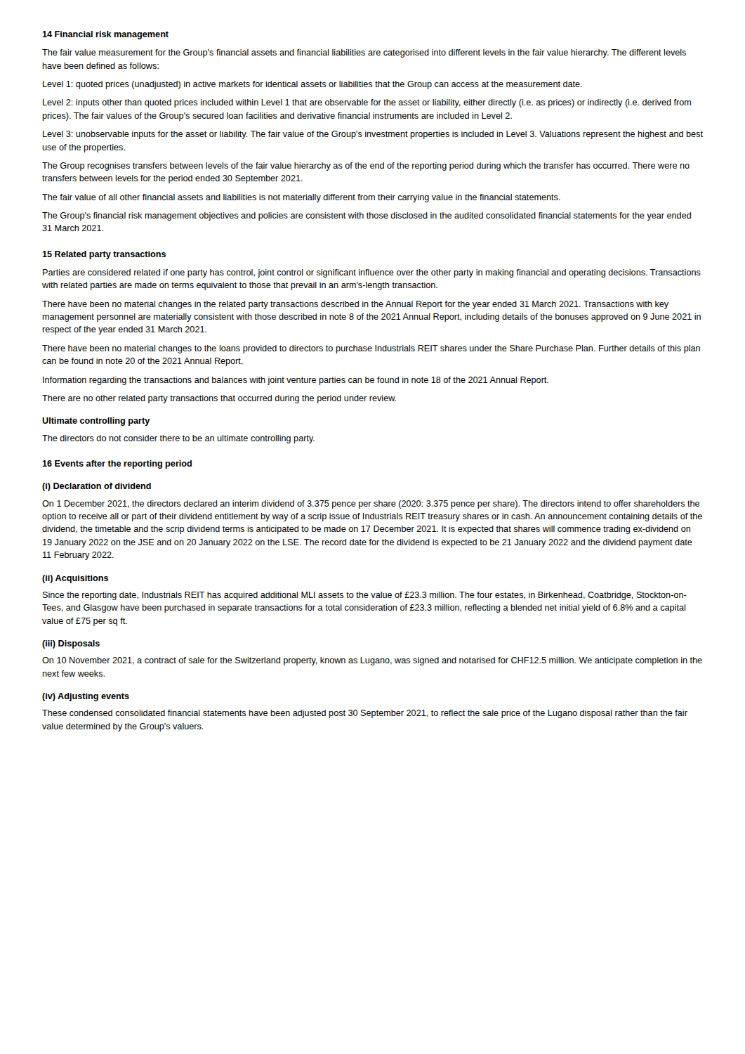14 Financial risk management
The fair value measurement for the Group's financial assets and financial liabilities are categorised into different levels in the fair value hierarchy. The different levels have been defined as follows:
Level 1: quoted prices (unadjusted) in active markets for identical assets or liabilities that the Group can access at the measurement date.
Level 2: inputs other than quoted prices included within Level 1 that are observable for the asset or liability, either directly (i.e. as prices) or indirectly (i.e. derived from prices). The fair values of the Group's secured loan facilities and derivative financial instruments are included in Level 2.
Level 3: unobservable inputs for the asset or liability. The fair value of the Group's investment properties is included in Level 3. Valuations represent the highest and best use of the properties.
The Group recognises transfers between levels of the fair value hierarchy as of the end of the reporting period during which the transfer has occurred. There were no transfers between levels for the period ended 30 September 2021.
The fair value of all other financial assets and liabilities is not materially different from their carrying value in the financial statements.
The Group's financial risk management objectives and policies are consistent with those disclosed in the audited consolidated financial statements for the year ended 31 March 2021.
15 Related party transactions
Parties are considered related if one party has control, joint control or significant influence over the other party in making financial and operating decisions. Transactions with related parties are made on terms equivalent to those that prevail in an arm's-length transaction.
There have been no material changes in the related party transactions described in the Annual Report for the year ended 31 March 2021. Transactions with key management personnel are materially consistent with those described in note 8 of the 2021 Annual Report, including details of the bonuses approved on 9 June 2021 in respect of the year ended 31 March 2021.
There have been no material changes to the loans provided to directors to purchase Industrials REIT shares under the Share Purchase Plan. Further details of this plan can be found in note 20 of the 2021 Annual Report.
Information regarding the transactions and balances with joint venture parties can be found in note 18 of the 2021 Annual Report.
There are no other related party transactions that occurred during the period under review.
Ultimate controlling party
The directors do not consider there to be an ultimate controlling party.
16 Events after the reporting period
(i) Declaration of dividend
On 1 December 2021, the directors declared an interim dividend of 3.375 pence per share (2020: 3.375 pence per share). The directors intend to offer shareholders the option to receive all or part of their dividend entitlement by way of a scrip issue of Industrials REIT treasury shares or in cash. An announcement containing details of the dividend, the timetable and the scrip dividend terms is anticipated to be made on 17 December 2021. It is expected that shares will commence trading ex-dividend on 19 January 2022 on the JSE and on 20 January 2022 on the LSE. The record date for the dividend is expected to be 21 January 2022 and the dividend payment date 11 February 2022.
(ii) Acquisitions
Since the reporting date, Industrials REIT has acquired additional MLI assets to the value of £23.3 million. The four estates, in Birkenhead, Coatbridge, Stockton-on-Tees, and Glasgow have been purchased in separate transactions for a total consideration of £23.3 million, reflecting a blended net initial yield of 6.8% and a capital value of £75 per sq ft.
(iii) Disposals
On 10 November 2021, a contract of sale for the Switzerland property, known as Lugano, was signed and notarised for CHF12.5 million. We anticipate completion in the next few weeks.
(iv) Adjusting events
These condensed consolidated financial statements have been adjusted post 30 September 2021, to reflect the sale price of the Lugano disposal rather than the fair value determined by the Group's valuers.